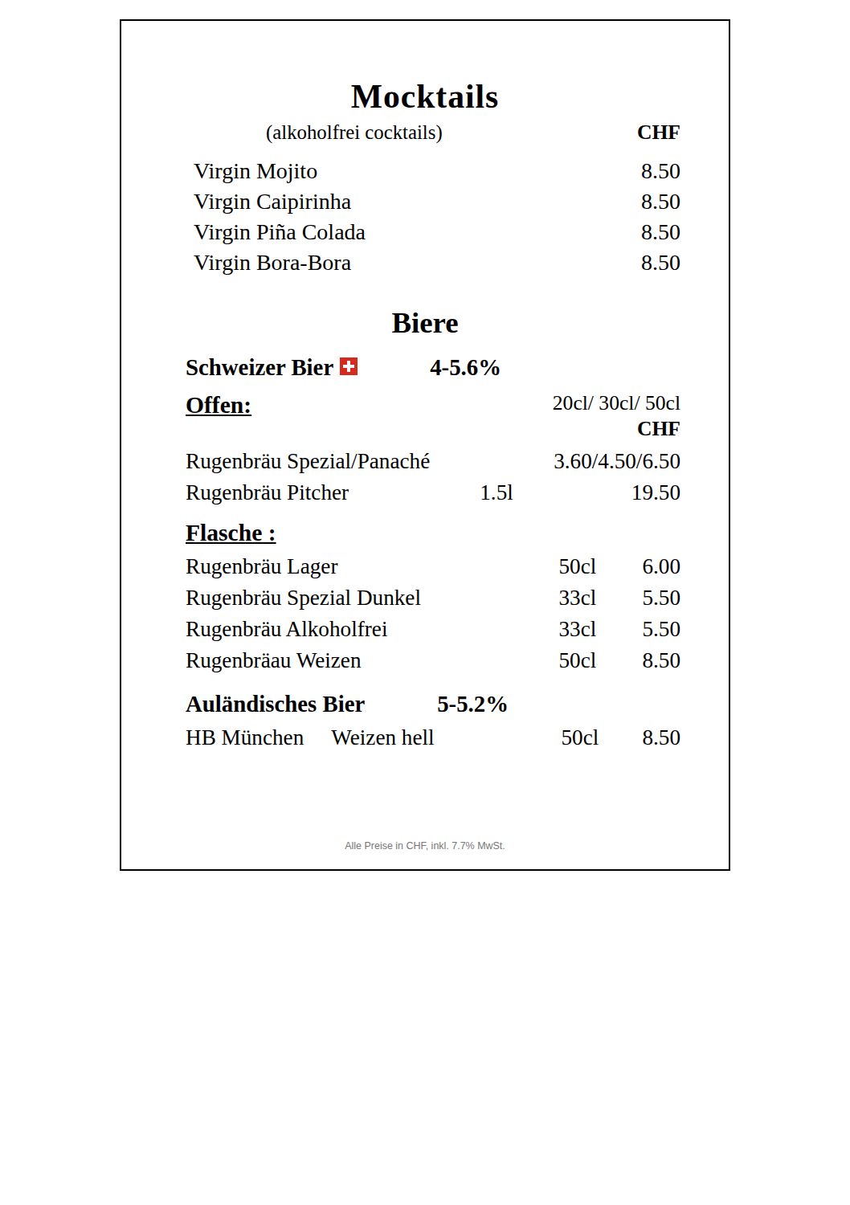Mocktails
(alkoholfrei cocktails) CHF
| Virgin Mojito | 8.50 |
| Virgin Caipirinha | 8.50 |
| Virgin Piña Colada | 8.50 |
| Virgin Bora-Bora | 8.50 |
Biere
Schweizer Bier 4-5.6%
Offen:
20cl/ 30cl/ 50cl
CHF
| Rugenbräu Spezial/Panaché | | 3.60/4.50/6.50 |
| Rugenbräu Pitcher | 1.5l | 19.50 |
Flasche :
| Rugenbräu Lager | 50cl | 6.00 |
| Rugenbräu Spezial Dunkel | 33cl | 5.50 |
| Rugenbräu Alkoholfrei | 33cl | 5.50 |
| Rugenbräau Weizen | 50cl | 8.50 |
Auländisches Bier 5-5.2%
| HB München Weizen hell | 50cl | 8.50 |
Alle Preise in CHF, inkl. 7.7% MwSt.